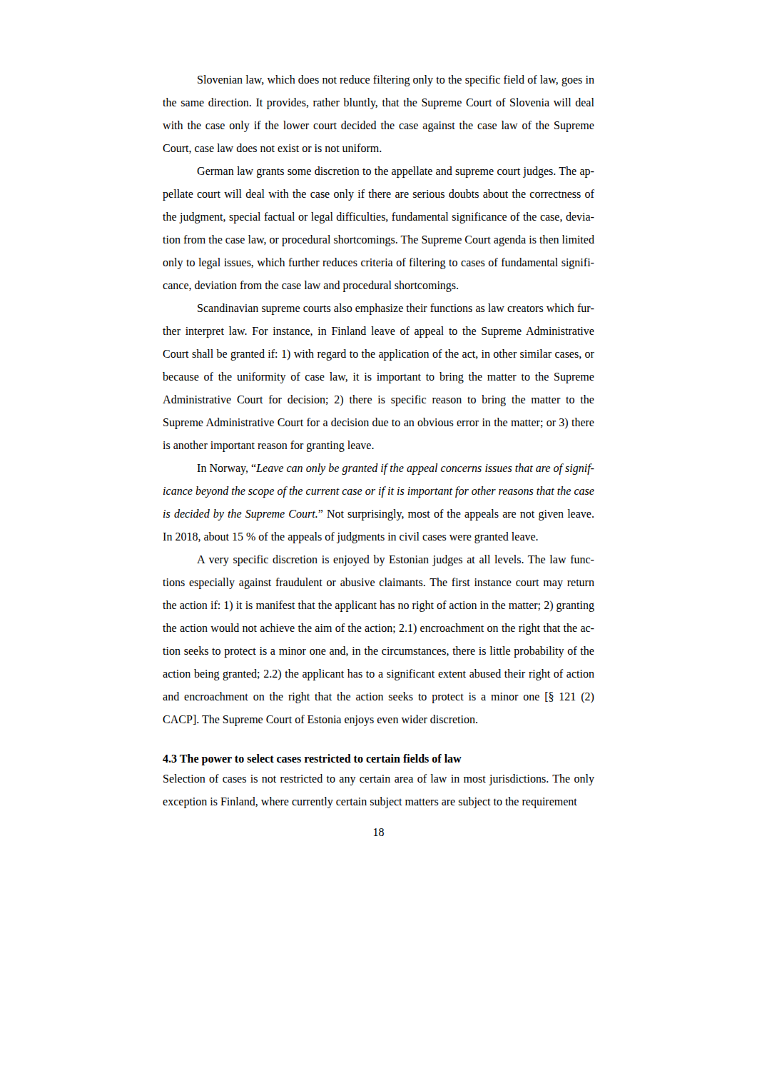Slovenian law, which does not reduce filtering only to the specific field of law, goes in the same direction. It provides, rather bluntly, that the Supreme Court of Slovenia will deal with the case only if the lower court decided the case against the case law of the Supreme Court, case law does not exist or is not uniform.
German law grants some discretion to the appellate and supreme court judges. The appellate court will deal with the case only if there are serious doubts about the correctness of the judgment, special factual or legal difficulties, fundamental significance of the case, deviation from the case law, or procedural shortcomings. The Supreme Court agenda is then limited only to legal issues, which further reduces criteria of filtering to cases of fundamental significance, deviation from the case law and procedural shortcomings.
Scandinavian supreme courts also emphasize their functions as law creators which further interpret law. For instance, in Finland leave of appeal to the Supreme Administrative Court shall be granted if: 1) with regard to the application of the act, in other similar cases, or because of the uniformity of case law, it is important to bring the matter to the Supreme Administrative Court for decision; 2) there is specific reason to bring the matter to the Supreme Administrative Court for a decision due to an obvious error in the matter; or 3) there is another important reason for granting leave.
In Norway, “Leave can only be granted if the appeal concerns issues that are of significance beyond the scope of the current case or if it is important for other reasons that the case is decided by the Supreme Court.” Not surprisingly, most of the appeals are not given leave. In 2018, about 15 % of the appeals of judgments in civil cases were granted leave.
A very specific discretion is enjoyed by Estonian judges at all levels. The law functions especially against fraudulent or abusive claimants. The first instance court may return the action if: 1) it is manifest that the applicant has no right of action in the matter; 2) granting the action would not achieve the aim of the action; 2.1) encroachment on the right that the action seeks to protect is a minor one and, in the circumstances, there is little probability of the action being granted; 2.2) the applicant has to a significant extent abused their right of action and encroachment on the right that the action seeks to protect is a minor one [§ 121 (2) CACP]. The Supreme Court of Estonia enjoys even wider discretion.
4.3 The power to select cases restricted to certain fields of law
Selection of cases is not restricted to any certain area of law in most jurisdictions. The only exception is Finland, where currently certain subject matters are subject to the requirement
18